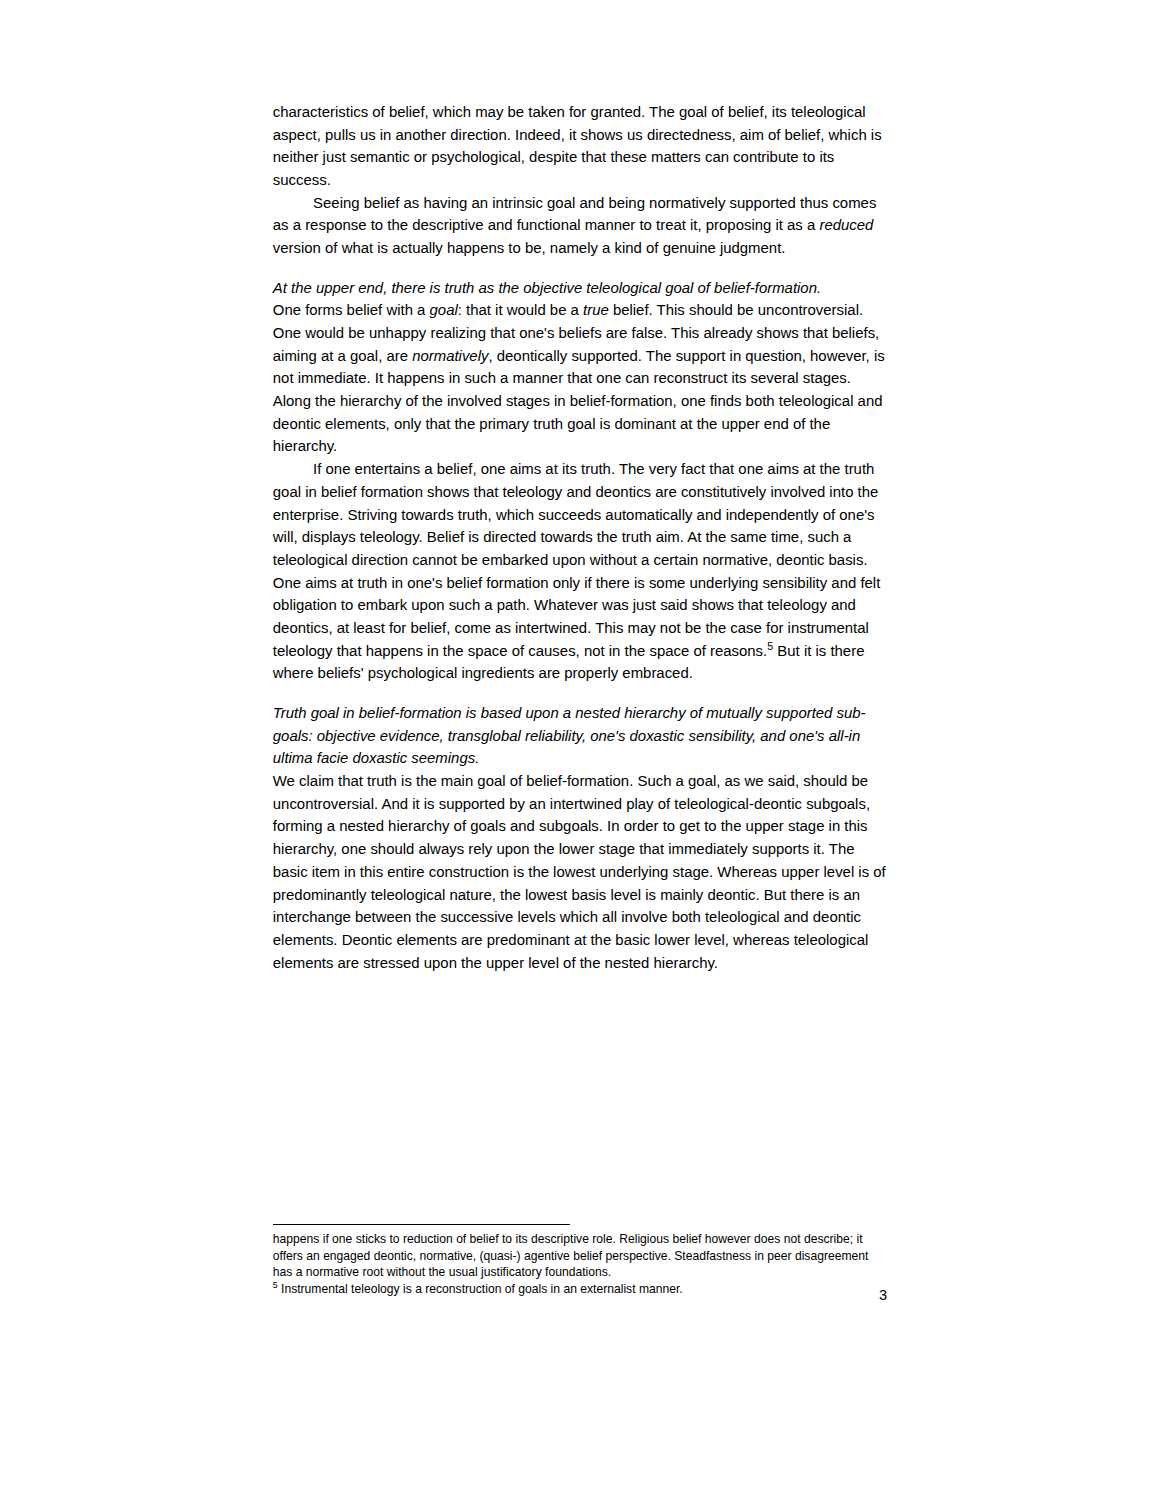characteristics of belief, which may be taken for granted. The goal of belief, its teleological aspect, pulls us in another direction. Indeed, it shows us directedness, aim of belief, which is neither just semantic or psychological, despite that these matters can contribute to its success.
Seeing belief as having an intrinsic goal and being normatively supported thus comes as a response to the descriptive and functional manner to treat it, proposing it as a reduced version of what is actually happens to be, namely a kind of genuine judgment.
At the upper end, there is truth as the objective teleological goal of belief-formation.
One forms belief with a goal: that it would be a true belief. This should be uncontroversial. One would be unhappy realizing that one's beliefs are false. This already shows that beliefs, aiming at a goal, are normatively, deontically supported. The support in question, however, is not immediate. It happens in such a manner that one can reconstruct its several stages. Along the hierarchy of the involved stages in belief-formation, one finds both teleological and deontic elements, only that the primary truth goal is dominant at the upper end of the hierarchy.
If one entertains a belief, one aims at its truth. The very fact that one aims at the truth goal in belief formation shows that teleology and deontics are constitutively involved into the enterprise. Striving towards truth, which succeeds automatically and independently of one's will, displays teleology. Belief is directed towards the truth aim. At the same time, such a teleological direction cannot be embarked upon without a certain normative, deontic basis. One aims at truth in one's belief formation only if there is some underlying sensibility and felt obligation to embark upon such a path. Whatever was just said shows that teleology and deontics, at least for belief, come as intertwined. This may not be the case for instrumental teleology that happens in the space of causes, not in the space of reasons.5 But it is there where beliefs' psychological ingredients are properly embraced.
Truth goal in belief-formation is based upon a nested hierarchy of mutually supported sub-goals: objective evidence, transglobal reliability, one's doxastic sensibility, and one's all-in ultima facie doxastic seemings.
We claim that truth is the main goal of belief-formation. Such a goal, as we said, should be uncontroversial. And it is supported by an intertwined play of teleological-deontic subgoals, forming a nested hierarchy of goals and subgoals. In order to get to the upper stage in this hierarchy, one should always rely upon the lower stage that immediately supports it. The basic item in this entire construction is the lowest underlying stage. Whereas upper level is of predominantly teleological nature, the lowest basis level is mainly deontic. But there is an interchange between the successive levels which all involve both teleological and deontic elements. Deontic elements are predominant at the basic lower level, whereas teleological elements are stressed upon the upper level of the nested hierarchy.
happens if one sticks to reduction of belief to its descriptive role. Religious belief however does not describe; it offers an engaged deontic, normative, (quasi-) agentive belief perspective. Steadfastness in peer disagreement has a normative root without the usual justificatory foundations.
5 Instrumental teleology is a reconstruction of goals in an externalist manner.
3